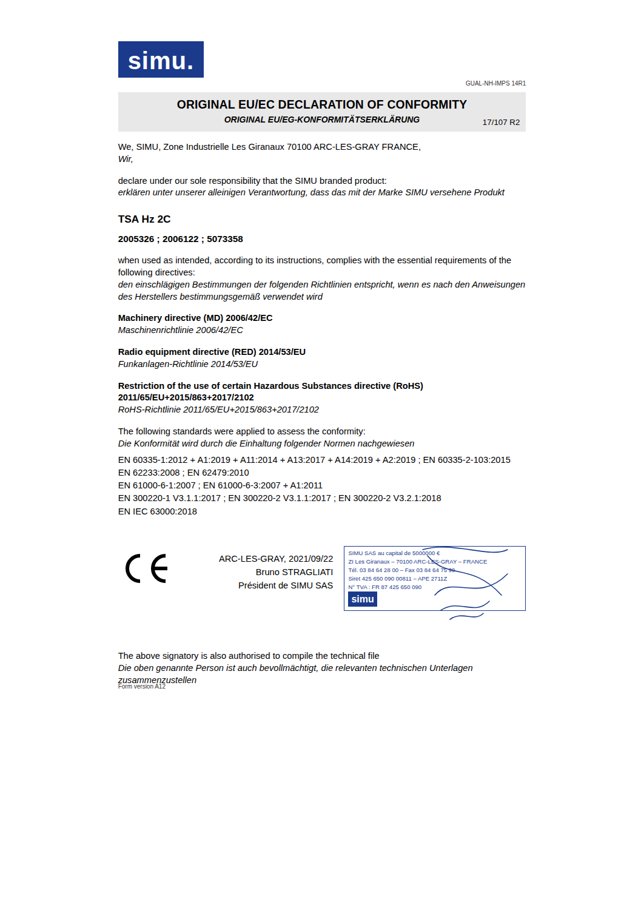simu.
GUAL-NH-IMPS 14R1
ORIGINAL EU/EC DECLARATION OF CONFORMITY
ORIGINAL EU/EG-KONFORMITÄTSERKLÄRUNG
17/107 R2
We, SIMU, Zone Industrielle Les Giranaux 70100 ARC-LES-GRAY FRANCE,
Wir,
declare under our sole responsibility that the SIMU branded product:
erklären unter unserer alleinigen Verantwortung, dass das mit der Marke SIMU versehene Produkt
TSA Hz 2C
2005326 ; 2006122 ; 5073358
when used as intended, according to its instructions, complies with the essential requirements of the following directives:
den einschlägigen Bestimmungen der folgenden Richtlinien entspricht, wenn es nach den Anweisungen des Herstellers bestimmungsgemäß verwendet wird
Machinery directive (MD) 2006/42/EC
Maschinenrichtlinie 2006/42/EC
Radio equipment directive (RED) 2014/53/EU
Funkanlagen-Richtlinie 2014/53/EU
Restriction of the use of certain Hazardous Substances directive (RoHS) 2011/65/EU+2015/863+2017/2102
RoHS-Richtlinie 2011/65/EU+2015/863+2017/2102
The following standards were applied to assess the conformity:
Die Konformität wird durch die Einhaltung folgender Normen nachgewiesen
EN 60335‑1:2012 + A1:2019 + A11:2014 + A13:2017 + A14:2019 + A2:2019 ; EN 60335‑2‑103:2015
EN 62233:2008 ; EN 62479:2010
EN 61000‑6‑1:2007 ; EN 61000‑6‑3:2007 + A1:2011
EN 300220‑1 V3.1.1:2017 ; EN 300220‑2 V3.1.1:2017 ; EN 300220‑2 V3.2.1:2018
EN IEC 63000:2018
ARC-LES-GRAY, 2021/09/22
Bruno STRAGLIATI
Président de SIMU SAS
SIMU SAS au capital de 5000000 €
ZI Les Giranaux – 70100 ARC-LES-GRAY – FRANCE
Tél. 03 84 64 28 00 – Fax 03 84 64 75 99
Siret 425 650 090 00811 – APE 2711Z
N° TVA : FR 87 425 650 090
simu
The above signatory is also authorised to compile the technical file
Die oben genannte Person ist auch bevollmächtigt, die relevanten technischen Unterlagen zusammenzustellen
Form version A12